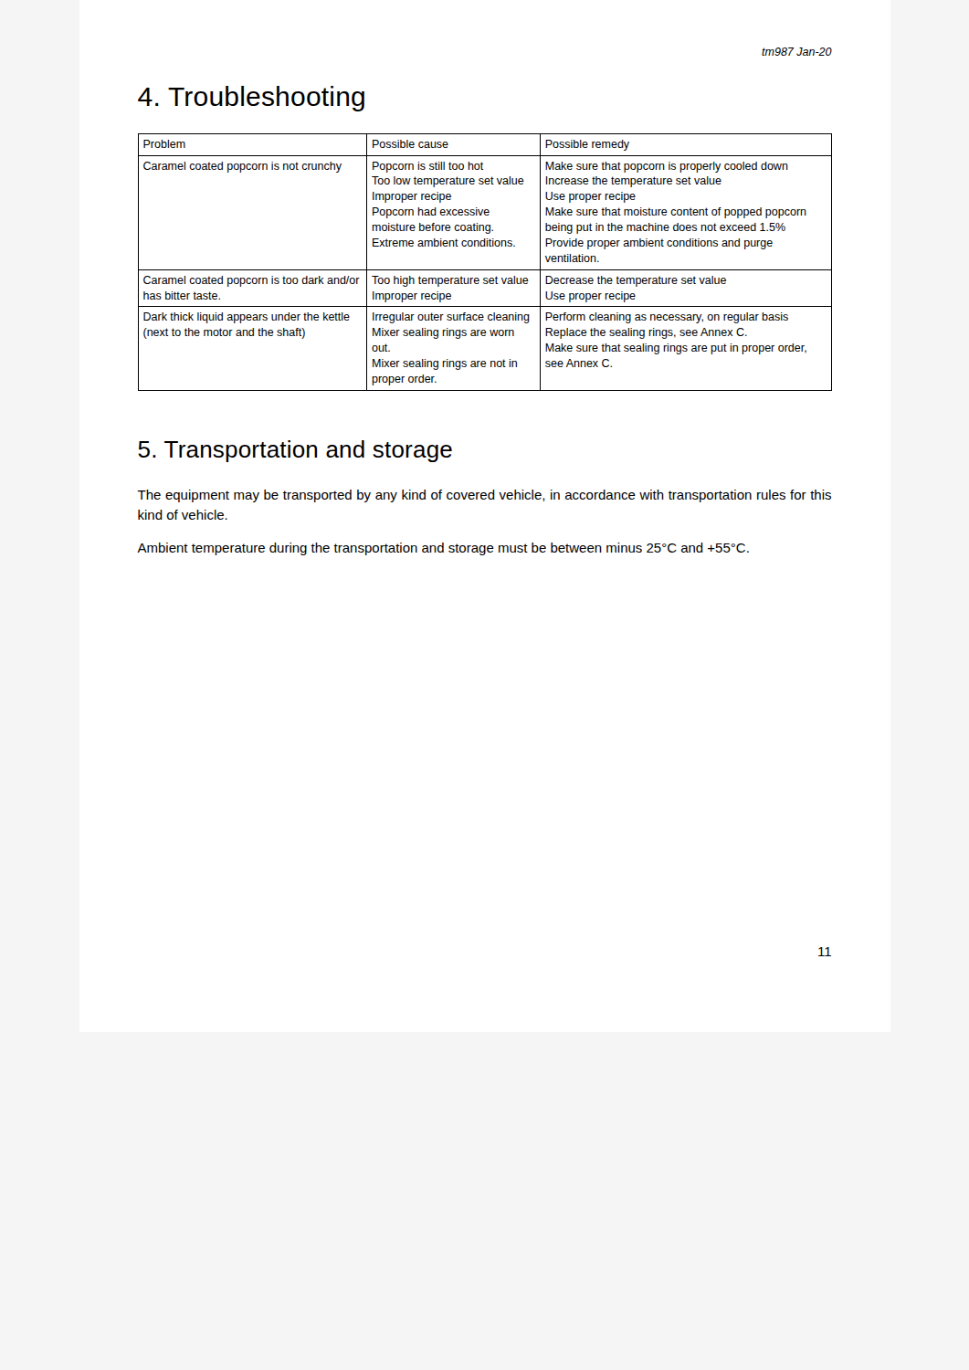tm987 Jan-20
4. Troubleshooting
| Problem | Possible cause | Possible remedy |
| --- | --- | --- |
| Caramel coated popcorn is not crunchy | Popcorn is still too hot Too low temperature set value Improper recipe Popcorn had excessive moisture before coating. Extreme ambient conditions. | Make sure that popcorn is properly cooled down Increase the temperature set value Use proper recipe Make sure that moisture content of popped popcorn being put in the machine does not exceed 1.5% Provide proper ambient conditions and purge ventilation. |
| Caramel coated popcorn is too dark and/or has bitter taste. | Too high temperature set value Improper recipe | Decrease the temperature set value Use proper recipe |
| Dark thick liquid appears under the kettle (next to the motor and the shaft) | Irregular outer surface cleaning Mixer sealing rings are worn out. Mixer sealing rings are not in proper order. | Perform cleaning as necessary, on regular basis Replace the sealing rings, see Annex C. Make sure that sealing rings are put in proper order, see Annex C. |
5. Transportation and storage
The equipment may be transported by any kind of covered vehicle, in accordance with transportation rules for this kind of vehicle.
Ambient temperature during the transportation and storage must be between minus 25°C and +55°C.
11